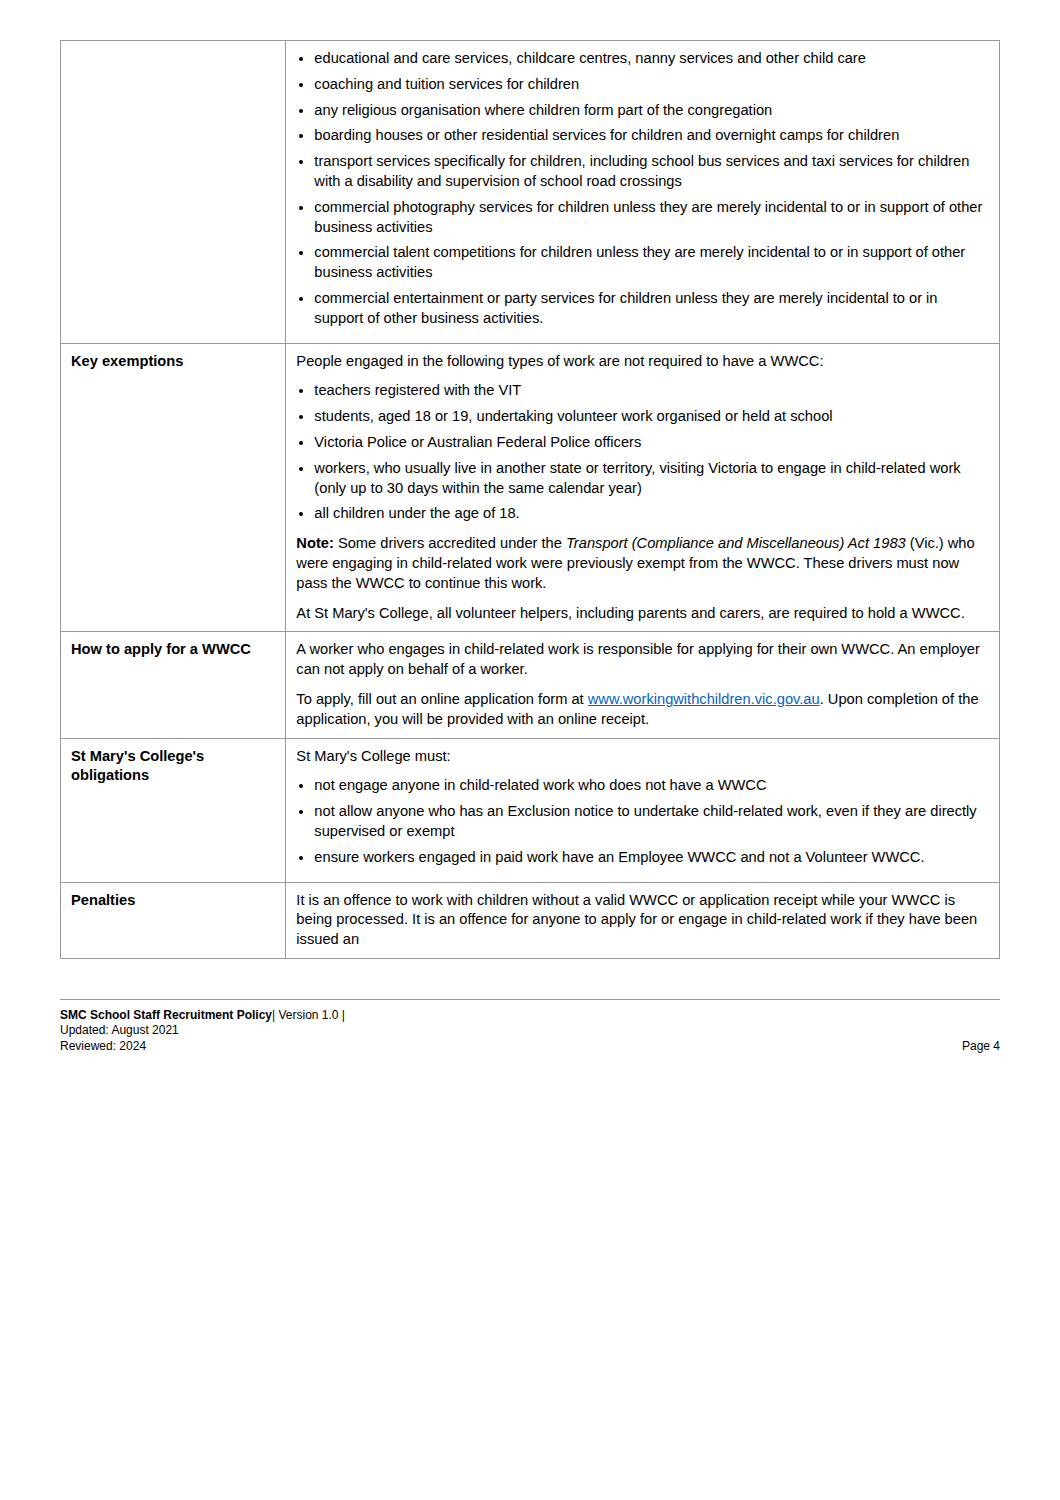| | educational and care services, childcare centres, nanny services and other child care coaching and tuition services for children any religious organisation where children form part of the congregation boarding houses or other residential services for children and overnight camps for children transport services specifically for children, including school bus services and taxi services for children with a disability and supervision of school road crossings commercial photography services for children unless they are merely incidental to or in support of other business activities commercial talent competitions for children unless they are merely incidental to or in support of other business activities commercial entertainment or party services for children unless they are merely incidental to or in support of other business activities. |
| Key exemptions | People engaged in the following types of work are not required to have a WWCC: teachers registered with the VIT students, aged 18 or 19, undertaking volunteer work organised or held at school Victoria Police or Australian Federal Police officers workers, who usually live in another state or territory, visiting Victoria to engage in child-related work (only up to 30 days within the same calendar year) all children under the age of 18. Note: Some drivers accredited under the Transport (Compliance and Miscellaneous) Act 1983 (Vic.) who were engaging in child-related work were previously exempt from the WWCC. These drivers must now pass the WWCC to continue this work. At St Mary's College, all volunteer helpers, including parents and carers, are required to hold a WWCC. |
| How to apply for a WWCC | A worker who engages in child-related work is responsible for applying for their own WWCC. An employer can not apply on behalf of a worker. To apply, fill out an online application form at www.workingwithchildren.vic.gov.au . Upon completion of the application, you will be provided with an online receipt. |
| St Mary's College's obligations | St Mary's College must: not engage anyone in child-related work who does not have a WWCC not allow anyone who has an Exclusion notice to undertake child-related work, even if they are directly supervised or exempt ensure workers engaged in paid work have an Employee WWCC and not a Volunteer WWCC. |
| Penalties | It is an offence to work with children without a valid WWCC or application receipt while your WWCC is being processed. It is an offence for anyone to apply for or engage in child-related work if they have been issued an |
SMC School Staff Recruitment Policy| Version 1.0 |
Updated: August 2021
Reviewed: 2024
Page 4